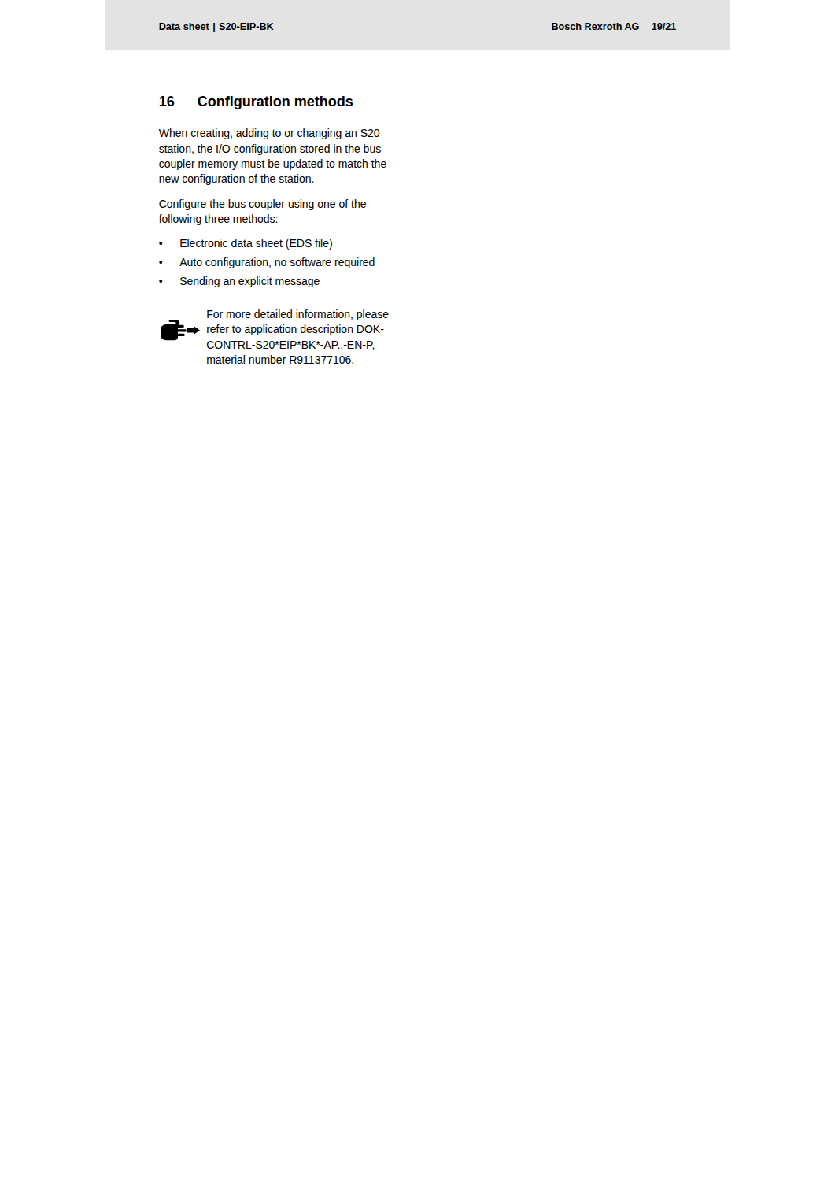Data sheet|S20-EIP-BK
Bosch Rexroth AG19/21
16 Configuration methods
When creating, adding to or changing an S20 station, the I/O configuration stored in the bus coupler memory must be updated to match the new configuration of the station.
Configure the bus coupler using one of the following three methods:
•Electronic data sheet (EDS file)
•Auto configuration, no software required
•Sending an explicit message
For more detailed information, please refer to application description DOK-CONTRL-S20*EIP*BK*-AP..-EN-P, material number R911377106.